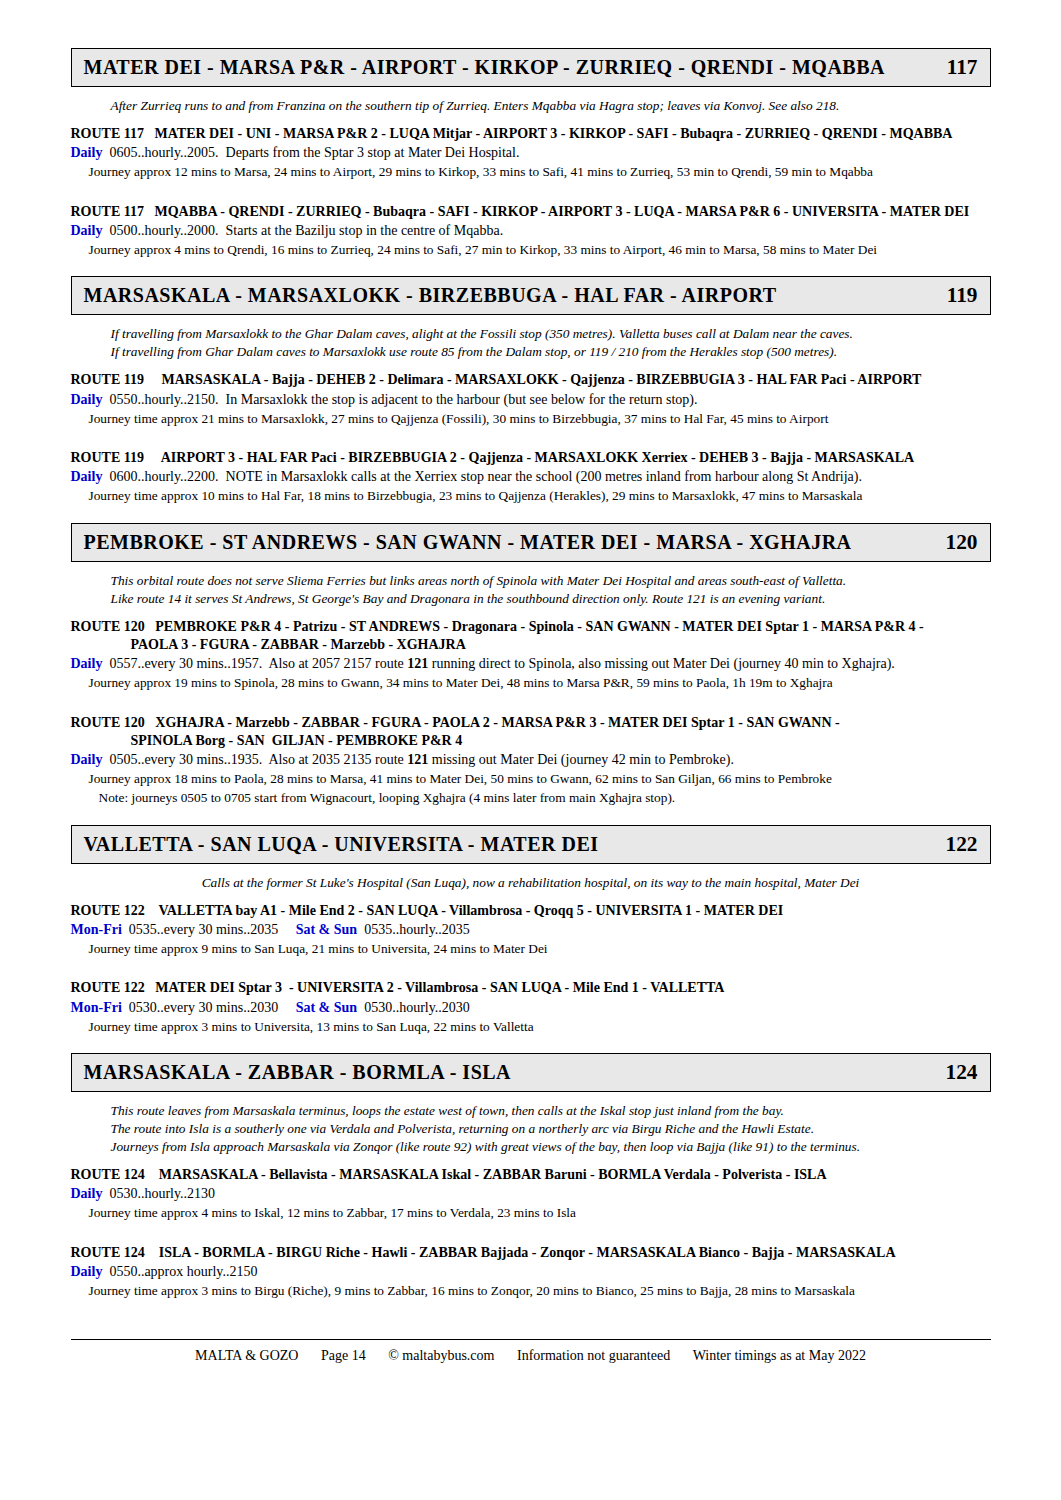MATER DEI - MARSA P&R - AIRPORT - KIRKOP - ZURRIEQ - QRENDI - MQABBA 117
After Zurrieq runs to and from Franzina on the southern tip of Zurrieq. Enters Mqabba via Hagra stop; leaves via Konvoj. See also 218.
ROUTE 117 MATER DEI - UNI - MARSA P&R 2 - LUQA Mitjar - AIRPORT 3 - KIRKOP - SAFI - Bubaqra - ZURRIEQ - QRENDI - MQABBA
Daily 0605..hourly..2005. Departs from the Sptar 3 stop at Mater Dei Hospital.
Journey approx 12 mins to Marsa, 24 mins to Airport, 29 mins to Kirkop, 33 mins to Safi, 41 mins to Zurrieq, 53 min to Qrendi, 59 min to Mqabba
ROUTE 117 MQABBA - QRENDI - ZURRIEQ - Bubaqra - SAFI - KIRKOP - AIRPORT 3 - LUQA - MARSA P&R 6 - UNIVERSITA - MATER DEI
Daily 0500..hourly..2000. Starts at the Bazilju stop in the centre of Mqabba.
Journey approx 4 mins to Qrendi, 16 mins to Zurrieq, 24 mins to Safi, 27 min to Kirkop, 33 mins to Airport, 46 min to Marsa, 58 mins to Mater Dei
MARSASKALA - MARSAXLOKK - BIRZEBBUGA - HAL FAR - AIRPORT 119
If travelling from Marsaxlokk to the Ghar Dalam caves, alight at the Fossili stop (350 metres). Valletta buses call at Dalam near the caves.
If travelling from Ghar Dalam caves to Marsaxlokk use route 85 from the Dalam stop, or 119 / 210 from the Herakles stop (500 metres).
ROUTE 119 MARSASKALA - Bajja - DEHEB 2 - Delimara - MARSAXLOKK - Qajjenza - BIRZEBBUGIA 3 - HAL FAR Paci - AIRPORT
Daily 0550..hourly..2150. In Marsaxlokk the stop is adjacent to the harbour (but see below for the return stop).
Journey time approx 21 mins to Marsaxlokk, 27 mins to Qajjenza (Fossili), 30 mins to Birzebbugia, 37 mins to Hal Far, 45 mins to Airport
ROUTE 119 AIRPORT 3 - HAL FAR Paci - BIRZEBBUGIA 2 - Qajjenza - MARSAXLOKK Xerriex - DEHEB 3 - Bajja - MARSASKALA
Daily 0600..hourly..2200. NOTE in Marsaxlokk calls at the Xerriex stop near the school (200 metres inland from harbour along St Andrija).
Journey time approx 10 mins to Hal Far, 18 mins to Birzebbugia, 23 mins to Qajjenza (Herakles), 29 mins to Marsaxlokk, 47 mins to Marsaskala
PEMBROKE - ST ANDREWS - SAN GWANN - MATER DEI - MARSA - XGHAJRA 120
This orbital route does not serve Sliema Ferries but links areas north of Spinola with Mater Dei Hospital and areas south-east of Valletta.
Like route 14 it serves St Andrews, St George's Bay and Dragonara in the southbound direction only. Route 121 is an evening variant.
ROUTE 120 PEMBROKE P&R 4 - Patrizu - ST ANDREWS - Dragonara - Spinola - SAN GWANN - MATER DEI Sptar 1 - MARSA P&R 4 -
PAOLA 3 - FGURA - ZABBAR - Marzebb - XGHAJRA
Daily 0557..every 30 mins..1957. Also at 2057 2157 route 121 running direct to Spinola, also missing out Mater Dei (journey 40 min to Xghajra).
Journey approx 19 mins to Spinola, 28 mins to Gwann, 34 mins to Mater Dei, 48 mins to Marsa P&R, 59 mins to Paola, 1h 19m to Xghajra
ROUTE 120 XGHAJRA - Marzebb - ZABBAR - FGURA - PAOLA 2 - MARSA P&R 3 - MATER DEI Sptar 1 - SAN GWANN -
SPINOLA Borg - SAN GILJAN - PEMBROKE P&R 4
Daily 0505..every 30 mins..1935. Also at 2035 2135 route 121 missing out Mater Dei (journey 42 min to Pembroke).
Journey approx 18 mins to Paola, 28 mins to Marsa, 41 mins to Mater Dei, 50 mins to Gwann, 62 mins to San Giljan, 66 mins to Pembroke
Note: journeys 0505 to 0705 start from Wignacourt, looping Xghajra (4 mins later from main Xghajra stop).
VALLETTA - SAN LUQA - UNIVERSITA - MATER DEI 122
Calls at the former St Luke's Hospital (San Luqa), now a rehabilitation hospital, on its way to the main hospital, Mater Dei
ROUTE 122 VALLETTA bay A1 - Mile End 2 - SAN LUQA - Villambrosa - Qroqq 5 - UNIVERSITA 1 - MATER DEI
Mon-Fri 0535..every 30 mins..2035 Sat & Sun 0535..hourly..2035
Journey time approx 9 mins to San Luqa, 21 mins to Universita, 24 mins to Mater Dei
ROUTE 122 MATER DEI Sptar 3 - UNIVERSITA 2 - Villambrosa - SAN LUQA - Mile End 1 - VALLETTA
Mon-Fri 0530..every 30 mins..2030 Sat & Sun 0530..hourly..2030
Journey time approx 3 mins to Universita, 13 mins to San Luqa, 22 mins to Valletta
MARSASKALA - ZABBAR - BORMLA - ISLA 124
This route leaves from Marsaskala terminus, loops the estate west of town, then calls at the Iskal stop just inland from the bay.
The route into Isla is a southerly one via Verdala and Polverista, returning on a northerly arc via Birgu Riche and the Hawli Estate.
Journeys from Isla approach Marsaskala via Zonqor (like route 92) with great views of the bay, then loop via Bajja (like 91) to the terminus.
ROUTE 124 MARSASKALA - Bellavista - MARSASKALA Iskal - ZABBAR Baruni - BORMLA Verdala - Polverista - ISLA
Daily 0530..hourly..2130
Journey time approx 4 mins to Iskal, 12 mins to Zabbar, 17 mins to Verdala, 23 mins to Isla
ROUTE 124 ISLA - BORMLA - BIRGU Riche - Hawli - ZABBAR Bajjada - Zonqor - MARSASKALA Bianco - Bajja - MARSASKALA
Daily 0550..approx hourly..2150
Journey time approx 3 mins to Birgu (Riche), 9 mins to Zabbar, 16 mins to Zonqor, 20 mins to Bianco, 25 mins to Bajja, 28 mins to Marsaskala
MALTA & GOZO Page 14 © maltabybus.com Information not guaranteed Winter timings as at May 2022